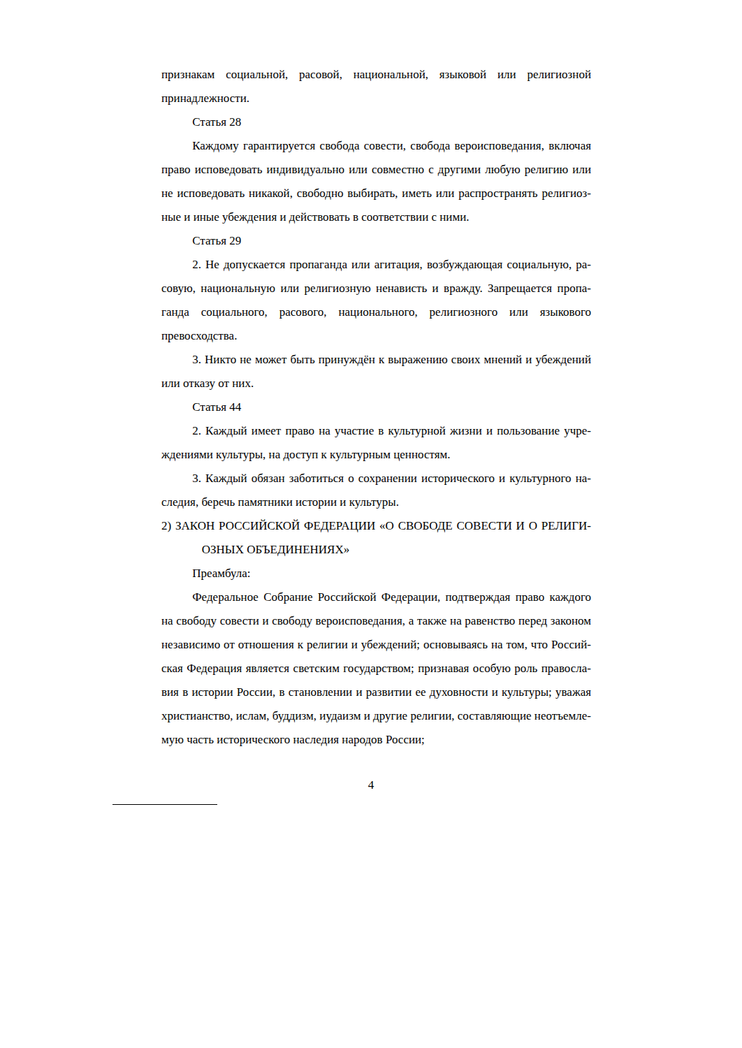признакам социальной, расовой, национальной, языковой или религиозной принадлежности.
Статья 28
Каждому гарантируется свобода совести, свобода вероисповедания, включая право исповедовать индивидуально или совместно с другими любую религию или не исповедовать никакой, свободно выбирать, иметь или распространять религиозные и иные убеждения и действовать в соответствии с ними.
Статья 29
2. Не допускается пропаганда или агитация, возбуждающая социальную, расовую, национальную или религиозную ненависть и вражду. Запрещается пропаганда социального, расового, национального, религиозного или языкового превосходства.
3. Никто не может быть принуждён к выражению своих мнений и убеждений или отказу от них.
Статья 44
2. Каждый имеет право на участие в культурной жизни и пользование учреждениями культуры, на доступ к культурным ценностям.
3. Каждый обязан заботиться о сохранении исторического и культурного наследия, беречь памятники истории и культуры.
2) ЗАКОН РОССИЙСКОЙ ФЕДЕРАЦИИ «О СВОБОДЕ СОВЕСТИ И О РЕЛИГИОЗНЫХ ОБЪЕДИНЕНИЯХ»
Преамбула:
Федеральное Собрание Российской Федерации, подтверждая право каждого на свободу совести и свободу вероисповедания, а также на равенство перед законом независимо от отношения к религии и убеждений; основываясь на том, что Российская Федерация является светским государством; признавая особую роль православия в истории России, в становлении и развитии ее духовности и культуры; уважая христианство, ислам, буддизм, иудаизм и другие религии, составляющие неотъемлемую часть исторического наследия народов России;
4